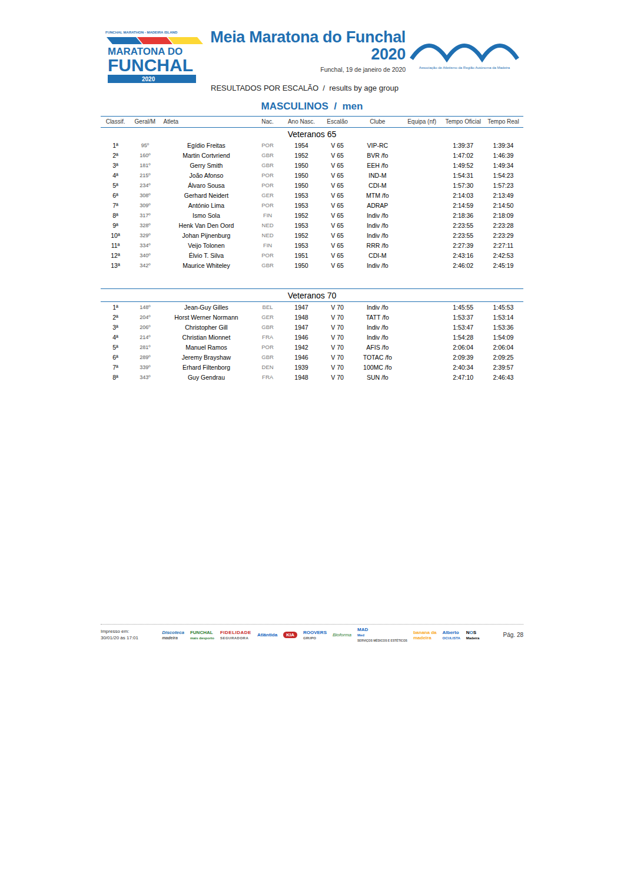FUNCHAL MARATHON - MADEIRA ISLAND MARATONA DO FUNCHAL 2020
Meia Maratona do Funchal 2020
Funchal, 19 de janeiro de 2020
RESULTADOS POR ESCALÃO / results by age group
Associação de Atletismo da Região Autónoma da Madeira
MASCULINOS / men
| Classif. | Geral/M | Atleta | Nac. | Ano Nasc. | Escalão | Clube | Equipa (nf) | Tempo Oficial | Tempo Real |
| --- | --- | --- | --- | --- | --- | --- | --- | --- | --- |
| Veteranos 65 |
| 1ª | 95º | Egídio Freitas | POR | 1954 | V 65 | VIP-RC | | 1:39:37 | 1:39:34 |
| 2ª | 160º | Martin Cortvriend | GBR | 1952 | V 65 | BVR /fo | | 1:47:02 | 1:46:39 |
| 3ª | 181º | Gerry Smith | GBR | 1950 | V 65 | EEH /fo | | 1:49:52 | 1:49:34 |
| 4ª | 215º | João Afonso | POR | 1950 | V 65 | IND-M | | 1:54:31 | 1:54:23 |
| 5ª | 234º | Álvaro Sousa | POR | 1950 | V 65 | CDI-M | | 1:57:30 | 1:57:23 |
| 6ª | 308º | Gerhard Neidert | GER | 1953 | V 65 | MTM /fo | | 2:14:03 | 2:13:49 |
| 7ª | 309º | António Lima | POR | 1953 | V 65 | ADRAP | | 2:14:59 | 2:14:50 |
| 8ª | 317º | Ismo Sola | FIN | 1952 | V 65 | Indiv /fo | | 2:18:36 | 2:18:09 |
| 9ª | 328º | Henk Van Den Oord | NED | 1953 | V 65 | Indiv /fo | | 2:23:55 | 2:23:28 |
| 10ª | 329º | Johan Pijnenburg | NED | 1952 | V 65 | Indiv /fo | | 2:23:55 | 2:23:29 |
| 11ª | 334º | Veijo Tolonen | FIN | 1953 | V 65 | RRR /fo | | 2:27:39 | 2:27:11 |
| 12ª | 340º | Élvio T. Silva | POR | 1951 | V 65 | CDI-M | | 2:43:16 | 2:42:53 |
| 13ª | 342º | Maurice Whiteley | GBR | 1950 | V 65 | Indiv /fo | | 2:46:02 | 2:45:19 |
| Veteranos 70 |
| 1ª | 148º | Jean-Guy Gilles | BEL | 1947 | V 70 | Indiv /fo | | 1:45:55 | 1:45:53 |
| 2ª | 204º | Horst Werner Normann | GER | 1948 | V 70 | TATT /fo | | 1:53:37 | 1:53:14 |
| 3ª | 206º | Christopher Gill | GBR | 1947 | V 70 | Indiv /fo | | 1:53:47 | 1:53:36 |
| 4ª | 214º | Christian Mionnet | FRA | 1946 | V 70 | Indiv /fo | | 1:54:28 | 1:54:09 |
| 5ª | 281º | Manuel Ramos | POR | 1942 | V 70 | AFIS /fo | | 2:06:04 | 2:06:04 |
| 6ª | 289º | Jeremy Brayshaw | GBR | 1946 | V 70 | TOTAC /fo | | 2:09:39 | 2:09:25 |
| 7ª | 339º | Erhard Filtenborg | DEN | 1939 | V 70 | 100MC /fo | | 2:40:34 | 2:39:57 |
| 8ª | 343º | Guy Gendrau | FRA | 1948 | V 70 | SUN /fo | | 2:47:10 | 2:46:43 |
Impresso em:
30/01/20 às 17:01
Discoteca
madeira FUNCHAL
mais desporto FIDELIDADE
SEGURADORA Atlântida KIA ROOVERS
GRUPO Bioforma MAD
Med
SERVIÇOS MÉDICOS E ESTÉTICOS banana da
madeira Alberto
OCULISTA NOS
Madeira
Pág. 28